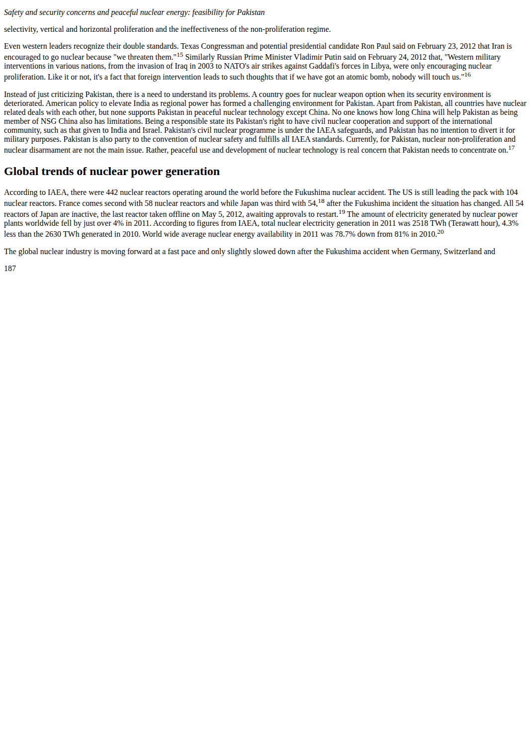Safety and security concerns and peaceful nuclear energy: feasibility for Pakistan
selectivity, vertical and horizontal proliferation and the ineffectiveness of the non-proliferation regime.
Even western leaders recognize their double standards. Texas Congressman and potential presidential candidate Ron Paul said on February 23, 2012 that Iran is encouraged to go nuclear because "we threaten them."15 Similarly Russian Prime Minister Vladimir Putin said on February 24, 2012 that, "Western military interventions in various nations, from the invasion of Iraq in 2003 to NATO's air strikes against Gaddafi's forces in Libya, were only encouraging nuclear proliferation. Like it or not, it's a fact that foreign intervention leads to such thoughts that if we have got an atomic bomb, nobody will touch us."16
Instead of just criticizing Pakistan, there is a need to understand its problems. A country goes for nuclear weapon option when its security environment is deteriorated. American policy to elevate India as regional power has formed a challenging environment for Pakistan. Apart from Pakistan, all countries have nuclear related deals with each other, but none supports Pakistan in peaceful nuclear technology except China. No one knows how long China will help Pakistan as being member of NSG China also has limitations. Being a responsible state its Pakistan's right to have civil nuclear cooperation and support of the international community, such as that given to India and Israel. Pakistan's civil nuclear programme is under the IAEA safeguards, and Pakistan has no intention to divert it for military purposes. Pakistan is also party to the convention of nuclear safety and fulfills all IAEA standards. Currently, for Pakistan, nuclear non-proliferation and nuclear disarmament are not the main issue. Rather, peaceful use and development of nuclear technology is real concern that Pakistan needs to concentrate on.17
Global trends of nuclear power generation
According to IAEA, there were 442 nuclear reactors operating around the world before the Fukushima nuclear accident. The US is still leading the pack with 104 nuclear reactors. France comes second with 58 nuclear reactors and while Japan was third with 54,18 after the Fukushima incident the situation has changed. All 54 reactors of Japan are inactive, the last reactor taken offline on May 5, 2012, awaiting approvals to restart.19 The amount of electricity generated by nuclear power plants worldwide fell by just over 4% in 2011. According to figures from IAEA, total nuclear electricity generation in 2011 was 2518 TWh (Terawatt hour), 4.3% less than the 2630 TWh generated in 2010. World wide average nuclear energy availability in 2011 was 78.7% down from 81% in 2010.20
The global nuclear industry is moving forward at a fast pace and only slightly slowed down after the Fukushima accident when Germany, Switzerland and
187